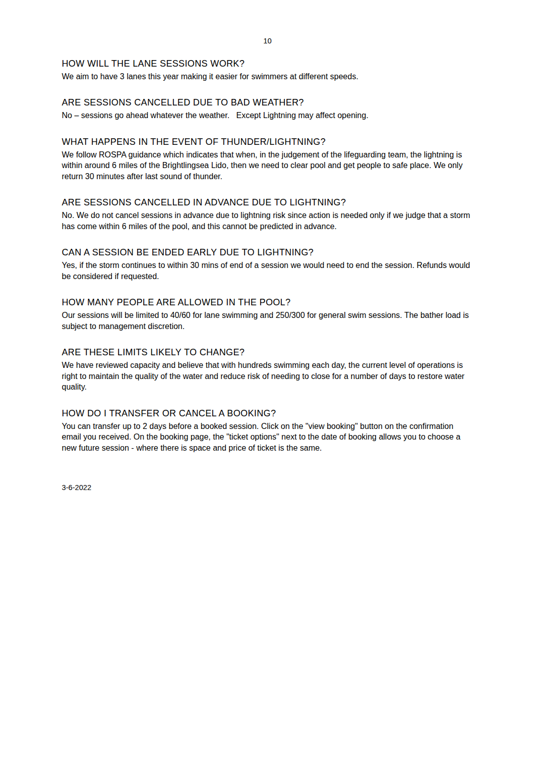10
HOW WILL THE LANE SESSIONS WORK?
We aim to have 3 lanes this year making it easier for swimmers at different speeds.
ARE SESSIONS CANCELLED DUE TO BAD WEATHER?
No – sessions go ahead whatever the weather. Except Lightning may affect opening.
WHAT HAPPENS IN THE EVENT OF THUNDER/LIGHTNING?
We follow ROSPA guidance which indicates that when, in the judgement of the lifeguarding team, the lightning is within around 6 miles of the Brightlingsea Lido, then we need to clear pool and get people to safe place. We only return 30 minutes after last sound of thunder.
ARE SESSIONS CANCELLED IN ADVANCE DUE TO LIGHTNING?
No. We do not cancel sessions in advance due to lightning risk since action is needed only if we judge that a storm has come within 6 miles of the pool, and this cannot be predicted in advance.
CAN A SESSION BE ENDED EARLY DUE TO LIGHTNING?
Yes, if the storm continues to within 30 mins of end of a session we would need to end the session. Refunds would be considered if requested.
HOW MANY PEOPLE ARE ALLOWED IN THE POOL?
Our sessions will be limited to 40/60 for lane swimming and 250/300 for general swim sessions. The bather load is subject to management discretion.
ARE THESE LIMITS LIKELY TO CHANGE?
We have reviewed capacity and believe that with hundreds swimming each day, the current level of operations is right to maintain the quality of the water and reduce risk of needing to close for a number of days to restore water quality.
HOW DO I TRANSFER OR CANCEL A BOOKING?
You can transfer up to 2 days before a booked session. Click on the "view booking" button on the confirmation email you received. On the booking page, the "ticket options" next to the date of booking allows you to choose a new future session - where there is space and price of ticket is the same.
3-6-2022